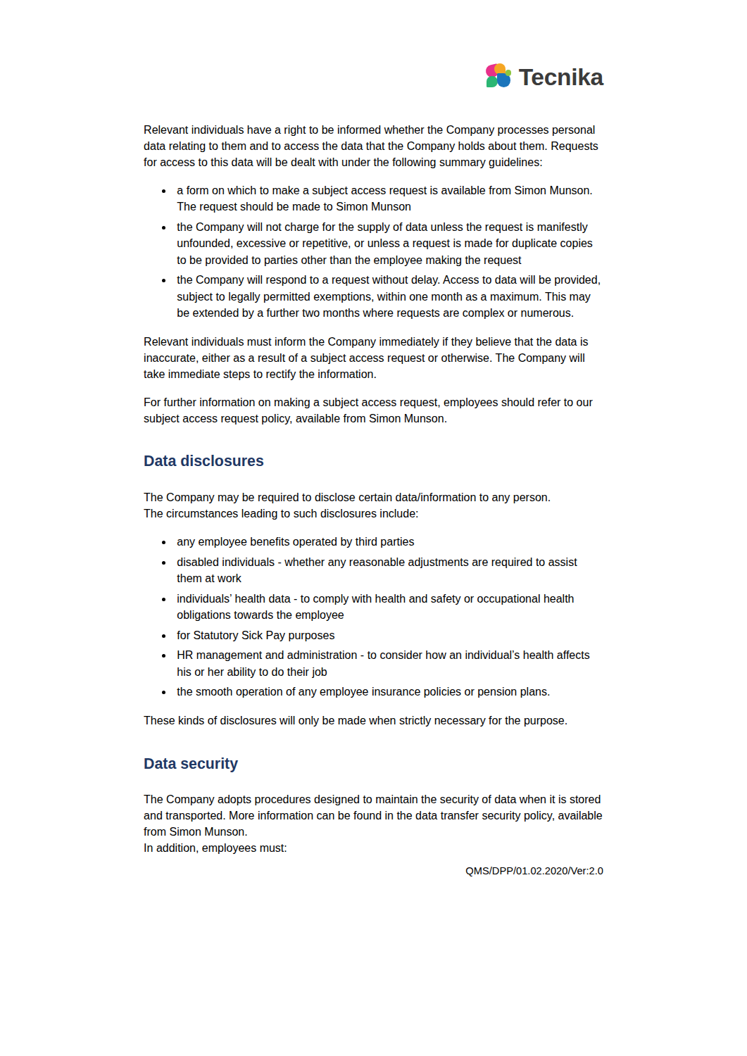Tecnika
Relevant individuals have a right to be informed whether the Company processes personal data relating to them and to access the data that the Company holds about them. Requests for access to this data will be dealt with under the following summary guidelines:
a form on which to make a subject access request is available from Simon Munson. The request should be made to Simon Munson
the Company will not charge for the supply of data unless the request is manifestly unfounded, excessive or repetitive, or unless a request is made for duplicate copies to be provided to parties other than the employee making the request
the Company will respond to a request without delay. Access to data will be provided, subject to legally permitted exemptions, within one month as a maximum. This may be extended by a further two months where requests are complex or numerous.
Relevant individuals must inform the Company immediately if they believe that the data is inaccurate, either as a result of a subject access request or otherwise. The Company will take immediate steps to rectify the information.
For further information on making a subject access request, employees should refer to our subject access request policy, available from Simon Munson.
Data disclosures
The Company may be required to disclose certain data/information to any person.
The circumstances leading to such disclosures include:
any employee benefits operated by third parties
disabled individuals - whether any reasonable adjustments are required to assist them at work
individuals’ health data - to comply with health and safety or occupational health obligations towards the employee
for Statutory Sick Pay purposes
HR management and administration - to consider how an individual’s health affects his or her ability to do their job
the smooth operation of any employee insurance policies or pension plans.
These kinds of disclosures will only be made when strictly necessary for the purpose.
Data security
The Company adopts procedures designed to maintain the security of data when it is stored and transported. More information can be found in the data transfer security policy, available from Simon Munson.
In addition, employees must:
QMS/DPP/01.02.2020/Ver:2.0